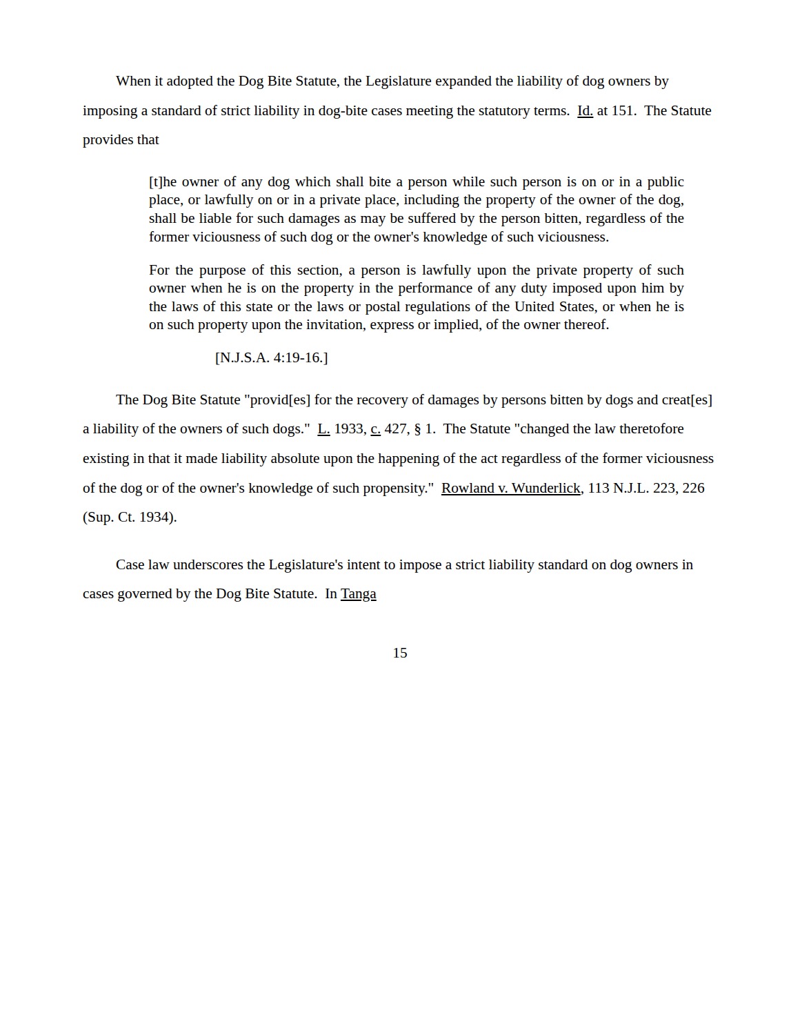When it adopted the Dog Bite Statute, the Legislature expanded the liability of dog owners by imposing a standard of strict liability in dog-bite cases meeting the statutory terms. Id. at 151. The Statute provides that
[t]he owner of any dog which shall bite a person while such person is on or in a public place, or lawfully on or in a private place, including the property of the owner of the dog, shall be liable for such damages as may be suffered by the person bitten, regardless of the former viciousness of such dog or the owner's knowledge of such viciousness.
For the purpose of this section, a person is lawfully upon the private property of such owner when he is on the property in the performance of any duty imposed upon him by the laws of this state or the laws or postal regulations of the United States, or when he is on such property upon the invitation, express or implied, of the owner thereof.
[N.J.S.A. 4:19-16.]
The Dog Bite Statute "provid[es] for the recovery of damages by persons bitten by dogs and creat[es] a liability of the owners of such dogs." L. 1933, c. 427, § 1. The Statute "changed the law theretofore existing in that it made liability absolute upon the happening of the act regardless of the former viciousness of the dog or of the owner's knowledge of such propensity." Rowland v. Wunderlick, 113 N.J.L. 223, 226 (Sup. Ct. 1934).
Case law underscores the Legislature's intent to impose a strict liability standard on dog owners in cases governed by the Dog Bite Statute. In Tanga
15